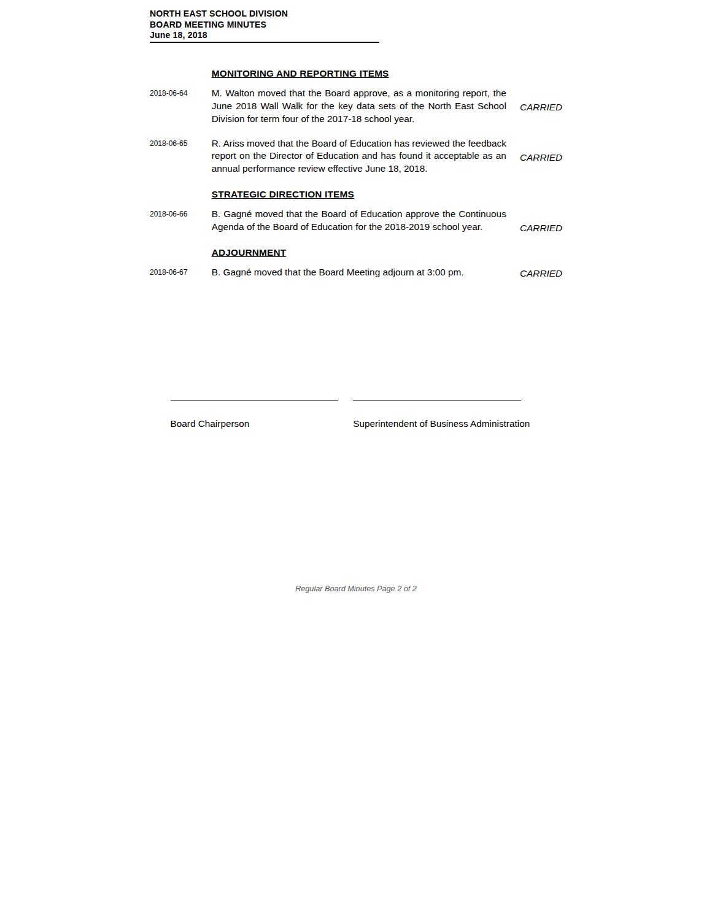NORTH EAST SCHOOL DIVISION
BOARD MEETING MINUTES
June 18, 2018
MONITORING AND REPORTING ITEMS
2018-06-64
M. Walton moved that the Board approve, as a monitoring report, the June 2018 Wall Walk for the key data sets of the North East School Division for term four of the 2017-18 school year.
CARRIED
2018-06-65
R. Ariss moved that the Board of Education has reviewed the feedback report on the Director of Education and has found it acceptable as an annual performance review effective June 18, 2018.
CARRIED
STRATEGIC DIRECTION ITEMS
2018-06-66
B. Gagné moved that the Board of Education approve the Continuous Agenda of the Board of Education for the 2018-2019 school year.
CARRIED
ADJOURNMENT
2018-06-67
B. Gagné moved that the Board Meeting adjourn at 3:00 pm.
CARRIED
Board Chairperson
Superintendent of Business Administration
Regular Board Minutes Page 2 of 2